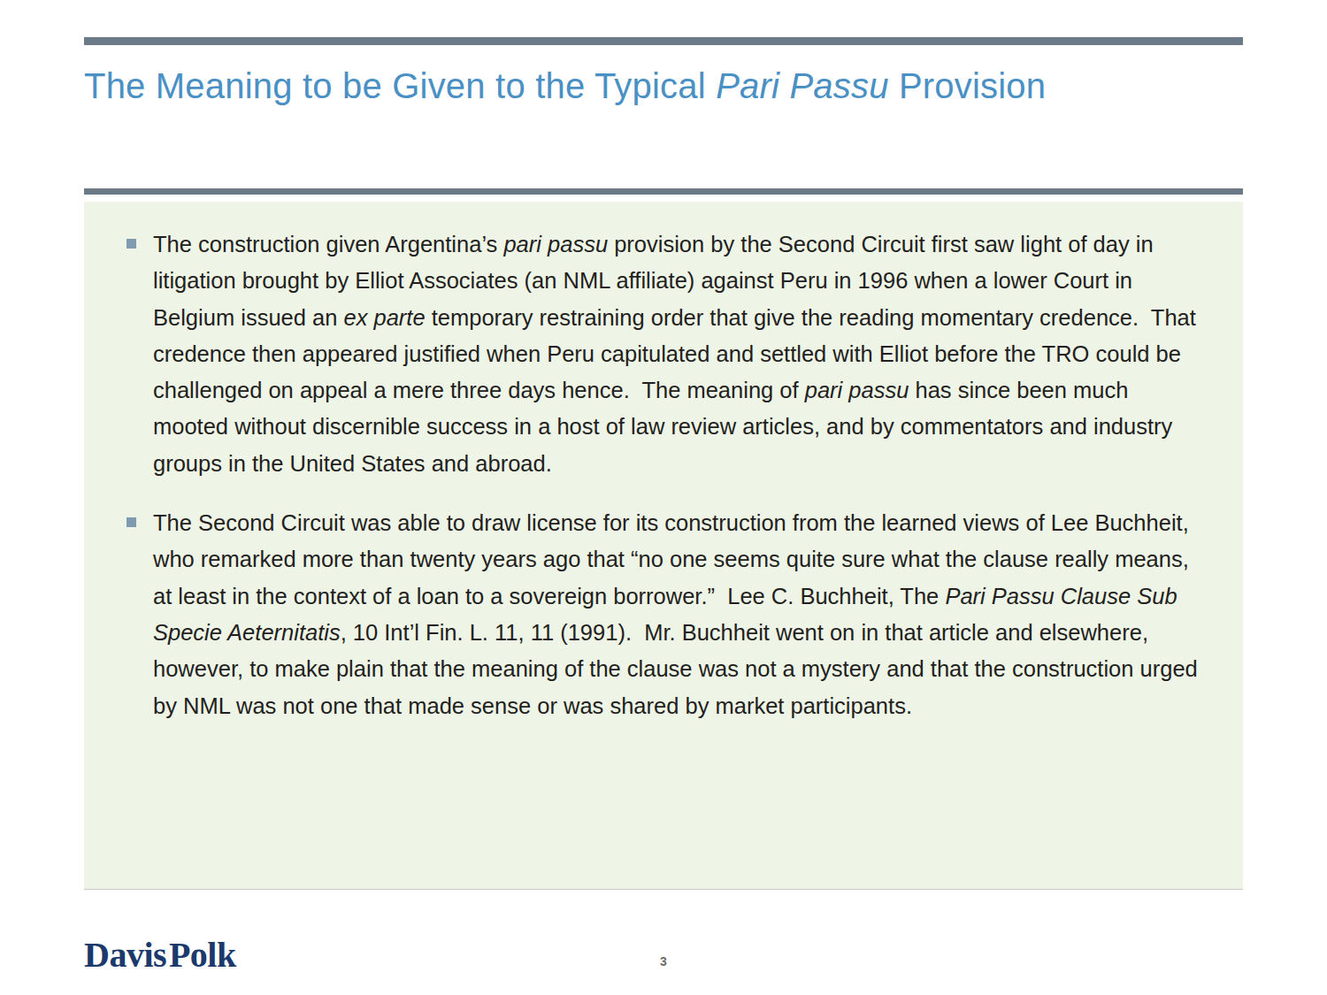The Meaning to be Given to the Typical Pari Passu Provision
The construction given Argentina’s pari passu provision by the Second Circuit first saw light of day in litigation brought by Elliot Associates (an NML affiliate) against Peru in 1996 when a lower Court in Belgium issued an ex parte temporary restraining order that give the reading momentary credence. That credence then appeared justified when Peru capitulated and settled with Elliot before the TRO could be challenged on appeal a mere three days hence. The meaning of pari passu has since been much mooted without discernible success in a host of law review articles, and by commentators and industry groups in the United States and abroad.
The Second Circuit was able to draw license for its construction from the learned views of Lee Buchheit, who remarked more than twenty years ago that “no one seems quite sure what the clause really means, at least in the context of a loan to a sovereign borrower.” Lee C. Buchheit, The Pari Passu Clause Sub Specie Aeternitatis, 10 Int’l Fin. L. 11, 11 (1991). Mr. Buchheit went on in that article and elsewhere, however, to make plain that the meaning of the clause was not a mystery and that the construction urged by NML was not one that made sense or was shared by market participants.
Davis Polk
3